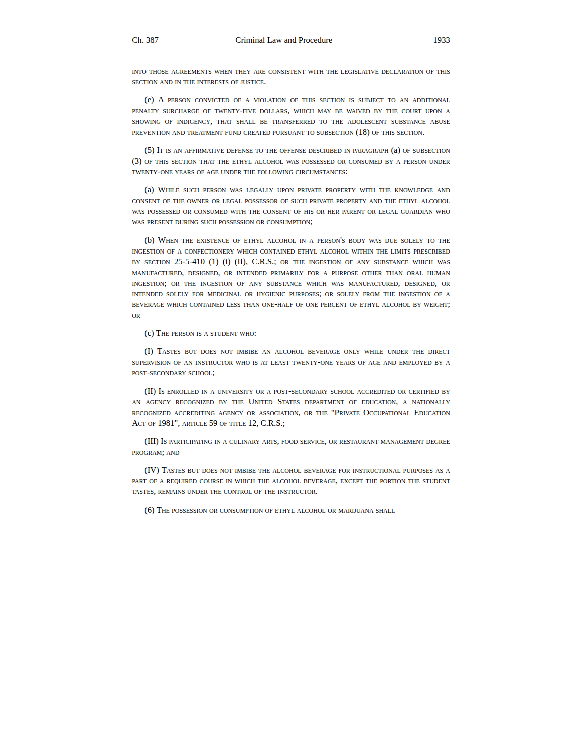Ch. 387
Criminal Law and Procedure
1933
into those agreements when they are consistent with the legislative declaration of this section and in the interests of justice.
(e) A person convicted of a violation of this section is subject to an additional penalty surcharge of twenty-five dollars, which may be waived by the court upon a showing of indigency, that shall be transferred to the adolescent substance abuse prevention and treatment fund created pursuant to subsection (18) of this section.
(5) It is an affirmative defense to the offense described in paragraph (a) of subsection (3) of this section that the ethyl alcohol was possessed or consumed by a person under twenty-one years of age under the following circumstances:
(a) While such person was legally upon private property with the knowledge and consent of the owner or legal possessor of such private property and the ethyl alcohol was possessed or consumed with the consent of his or her parent or legal guardian who was present during such possession or consumption;
(b) When the existence of ethyl alcohol in a person's body was due solely to the ingestion of a confectionery which contained ethyl alcohol within the limits prescribed by section 25-5-410 (1) (i) (II), C.R.S.; or the ingestion of any substance which was manufactured, designed, or intended primarily for a purpose other than oral human ingestion; or the ingestion of any substance which was manufactured, designed, or intended solely for medicinal or hygienic purposes; or solely from the ingestion of a beverage which contained less than one-half of one percent of ethyl alcohol by weight; or
(c) The person is a student who:
(I) Tastes but does not imbibe an alcohol beverage only while under the direct supervision of an instructor who is at least twenty-one years of age and employed by a post-secondary school;
(II) Is enrolled in a university or a post-secondary school accredited or certified by an agency recognized by the United States department of education, a nationally recognized accrediting agency or association, or the "Private Occupational Education Act of 1981", article 59 of title 12, C.R.S.;
(III) Is participating in a culinary arts, food service, or restaurant management degree program; and
(IV) Tastes but does not imbibe the alcohol beverage for instructional purposes as a part of a required course in which the alcohol beverage, except the portion the student tastes, remains under the control of the instructor.
(6) The possession or consumption of ethyl alcohol or marijuana shall